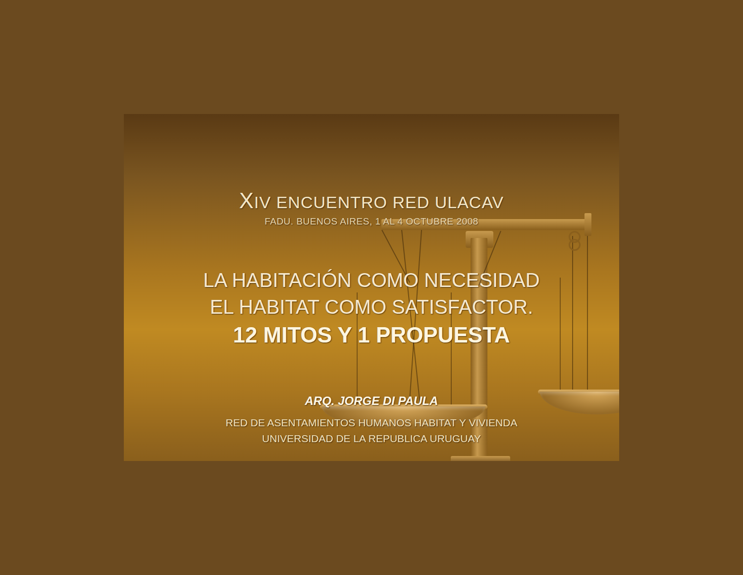XIV ENCUENTRO RED ULACAV
FADU. BUENOS AIRES, 1 AL 4 OCTUBRE 2008
LA HABITACIÓN COMO NECESIDAD
EL HABITAT COMO SATISFACTOR.
12 MITOS Y 1 PROPUESTA
ARQ. JORGE DI PAULA
RED DE ASENTAMIENTOS HUMANOS HABITAT Y VIVIENDA
UNIVERSIDAD DE LA REPUBLICA URUGUAY